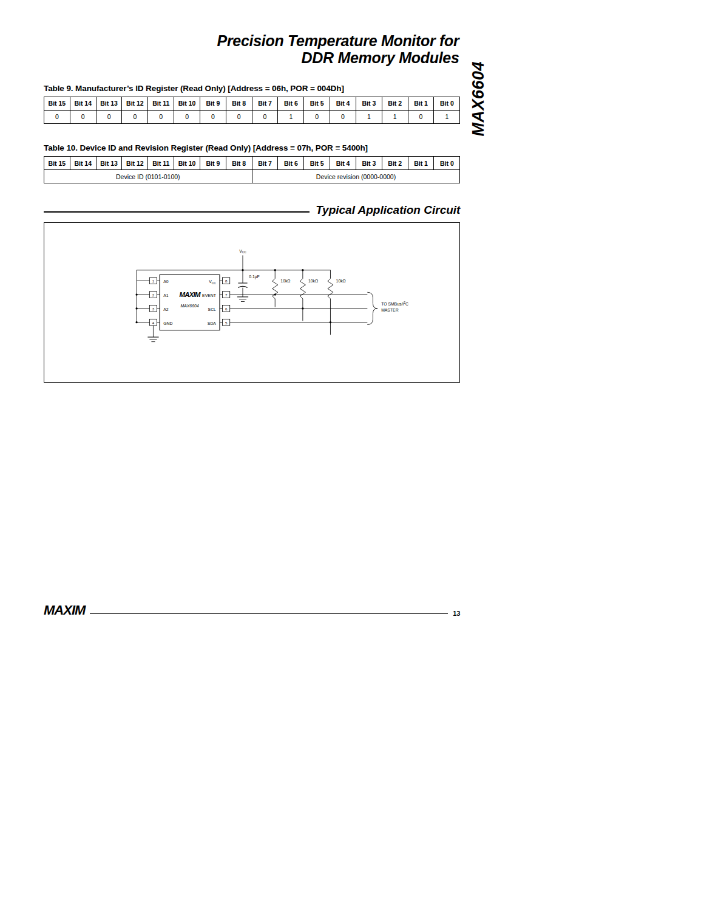MAX6604
Precision Temperature Monitor for
DDR Memory Modules
Table 9. Manufacturer’s ID Register (Read Only) [Address = 06h, POR = 004Dh]
| Bit 15 | Bit 14 | Bit 13 | Bit 12 | Bit 11 | Bit 10 | Bit 9 | Bit 8 | Bit 7 | Bit 6 | Bit 5 | Bit 4 | Bit 3 | Bit 2 | Bit 1 | Bit 0 |
| --- | --- | --- | --- | --- | --- | --- | --- | --- | --- | --- | --- | --- | --- | --- | --- |
| 0 | 0 | 0 | 0 | 0 | 0 | 0 | 0 | 0 | 1 | 0 | 0 | 1 | 1 | 0 | 1 |
Table 10. Device ID and Revision Register (Read Only) [Address = 07h, POR = 5400h]
| Bit 15 | Bit 14 | Bit 13 | Bit 12 | Bit 11 | Bit 10 | Bit 9 | Bit 8 | Bit 7 | Bit 6 | Bit 5 | Bit 4 | Bit 3 | Bit 2 | Bit 1 | Bit 0 |
| --- | --- | --- | --- | --- | --- | --- | --- | --- | --- | --- | --- | --- | --- | --- | --- |
| Device ID (0101-0100) | Device revision (0000-0000) |
Typical Application Circuit
MAXIM MAX6604 A0 A1 A2 GND VCC EVENT SCL SDA 1 2 3 4 8 7 6 5 VCC 0.1µF 10kΩ 10kΩ 10kΩ TO SMBus/I2C MASTER
MAXIM
13